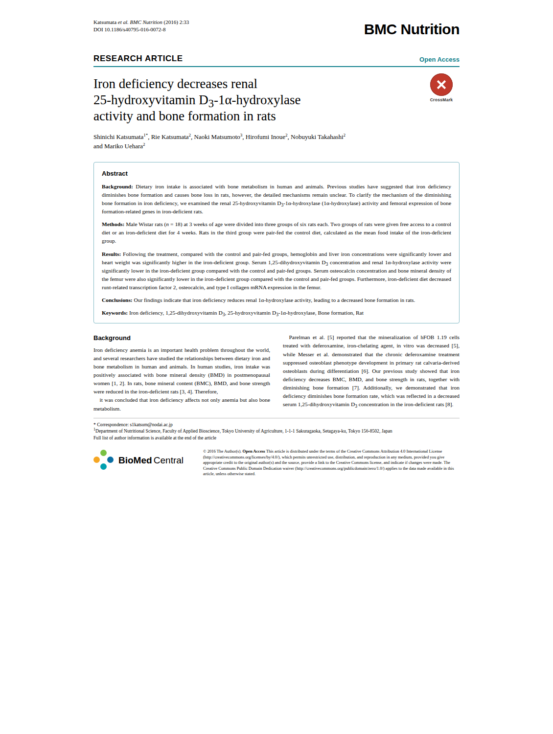Katsumata et al. BMC Nutrition (2016) 2:33
DOI 10.1186/s40795-016-0072-8
BMC Nutrition
RESEARCH ARTICLE
Open Access
CrossMark
Iron deficiency decreases renal
25-hydroxyvitamin D3-1α-hydroxylase
activity and bone formation in rats
Shinichi Katsumata1*, Rie Katsumata2, Naoki Matsumoto3, Hirofumi Inoue2, Nobuyuki Takahashi2
and Mariko Uehara2
Abstract
Background: Dietary iron intake is associated with bone metabolism in human and animals. Previous studies have suggested that iron deficiency diminishes bone formation and causes bone loss in rats, however, the detailed mechanisms remain unclear. To clarify the mechanism of the diminishing bone formation in iron deficiency, we examined the renal 25-hydroxyvitamin D3-1α-hydroxylase (1α-hydroxylase) activity and femoral expression of bone formation-related genes in iron-deficient rats.
Methods: Male Wistar rats (n = 18) at 3 weeks of age were divided into three groups of six rats each. Two groups of rats were given free access to a control diet or an iron-deficient diet for 4 weeks. Rats in the third group were pair-fed the control diet, calculated as the mean food intake of the iron-deficient group.
Results: Following the treatment, compared with the control and pair-fed groups, hemoglobin and liver iron concentrations were significantly lower and heart weight was significantly higher in the iron-deficient group. Serum 1,25-dihydroxyvitamin D3 concentration and renal 1α-hydroxylase activity were significantly lower in the iron-deficient group compared with the control and pair-fed groups. Serum osteocalcin concentration and bone mineral density of the femur were also significantly lower in the iron-deficient group compared with the control and pair-fed groups. Furthermore, iron-deficient diet decreased runt-related transcription factor 2, osteocalcin, and type I collagen mRNA expression in the femur.
Conclusions: Our findings indicate that iron deficiency reduces renal 1α-hydroxylase activity, leading to a decreased bone formation in rats.
Keywords: Iron deficiency, 1,25-dihydroxyvitamin D3, 25-hydroxyvitamin D3-1α-hydroxylase, Bone formation, Rat
Background
Iron deficiency anemia is an important health problem throughout the world, and several researchers have studied the relationships between dietary iron and bone metabolism in human and animals. In human studies, iron intake was positively associated with bone mineral density (BMD) in postmenopausal women [1, 2]. In rats, bone mineral content (BMC), BMD, and bone strength were reduced in the iron-deficient rats [3, 4]. Therefore,
it was concluded that iron deficiency affects not only anemia but also bone metabolism.
Parelman et al. [5] reported that the mineralization of hFOB 1.19 cells treated with deferoxamine, iron-chelating agent, in vitro was decreased [5], while Messer et al. demonstrated that the chronic deferoxamine treatment suppressed osteoblast phenotype development in primary rat calvaria-derived osteoblasts during differentiation [6]. Our previous study showed that iron deficiency decreases BMC, BMD, and bone strength in rats, together with diminishing bone formation [7]. Additionally, we demonstrated that iron deficiency diminishes bone formation rate, which was reflected in a decreased serum 1,25-dihydroxyvitamin D3 concentration in the iron-deficient rats [8].
* Correspondence: s1katsum@nodai.ac.jp
1Department of Nutritional Science, Faculty of Applied Bioscience, Tokyo University of Agriculture, 1-1-1 Sakuragaoka, Setagaya-ku, Tokyo 156-8502, Japan
Full list of author information is available at the end of the article
BioMed Central
© 2016 The Author(s). Open Access This article is distributed under the terms of the Creative Commons Attribution 4.0 International License (http://creativecommons.org/licenses/by/4.0/), which permits unrestricted use, distribution, and reproduction in any medium, provided you give appropriate credit to the original author(s) and the source, provide a link to the Creative Commons license, and indicate if changes were made. The Creative Commons Public Domain Dedication waiver (http://creativecommons.org/publicdomain/zero/1.0/) applies to the data made available in this article, unless otherwise stated.